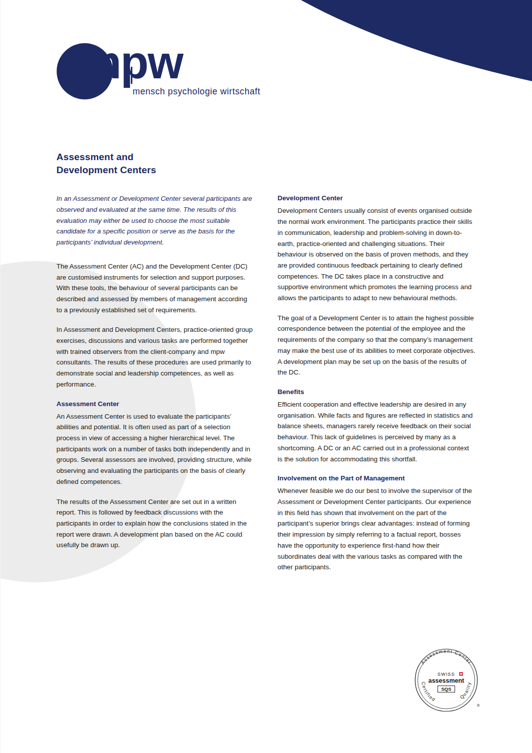mpw
mensch psychologie wirtschaft
Assessment and
Development Centers
In an Assessment or Development Center several participants are observed and evaluated at the same time. The results of this evaluation may either be used to choose the most suitable candidate for a specific position or serve as the basis for the participants’ individual development.
The Assessment Center (AC) and the Development Center (DC) are customised instruments for selection and support purposes. With these tools, the behaviour of several participants can be described and assessed by members of management according to a previously established set of requirements.
In Assessment and Development Centers, practice-oriented group exercises, discussions and various tasks are performed together with trained observers from the client-company and mpw consultants. The results of these procedures are used primarily to demonstrate social and leadership competences, as well as performance.
Assessment Center
An Assessment Center is used to evaluate the participants’ abilities and potential. It is often used as part of a selection process in view of accessing a higher hierarchical level. The participants work on a number of tasks both independently and in groups. Several assessors are involved, providing structure, while observing and evaluating the participants on the basis of clearly defined competences.
The results of the Assessment Center are set out in a written report. This is followed by feedback discussions with the participants in order to explain how the conclusions stated in the report were drawn. A development plan based on the AC could usefully be drawn up.
Development Center
Development Centers usually consist of events organised outside the normal work environment. The participants practice their skills in communication, leadership and problem-solving in down-to-earth, practice-oriented and challenging situations. Their behaviour is observed on the basis of proven methods, and they are provided continuous feedback pertaining to clearly defined competences. The DC takes place in a constructive and supportive environment which promotes the learning process and allows the participants to adapt to new behavioural methods.
The goal of a Development Center is to attain the highest possible correspondence between the potential of the employee and the requirements of the company so that the company’s management may make the best use of its abilities to meet corporate objectives. A development plan may be set up on the basis of the results of the DC.
Benefits
Efficient cooperation and effective leadership are desired in any organisation. While facts and figures are reflected in statistics and balance sheets, managers rarely receive feedback on their social behaviour. This lack of guidelines is perceived by many as a shortcoming. A DC or an AC carried out in a professional context is the solution for accommodating this shortfall.
Involvement on the Part of Management
Whenever feasible we do our best to involve the supervisor of the Assessment or Development Center participants. Our experience in this field has shown that involvement on the part of the participant’s superior brings clear advantages: instead of forming their impression by simply referring to a factual report, bosses have the opportunity to experience first-hand how their subordinates deal with the various tasks as compared with the other participants.
Assessment Center Certified Quality SWISS assessment SQS ®